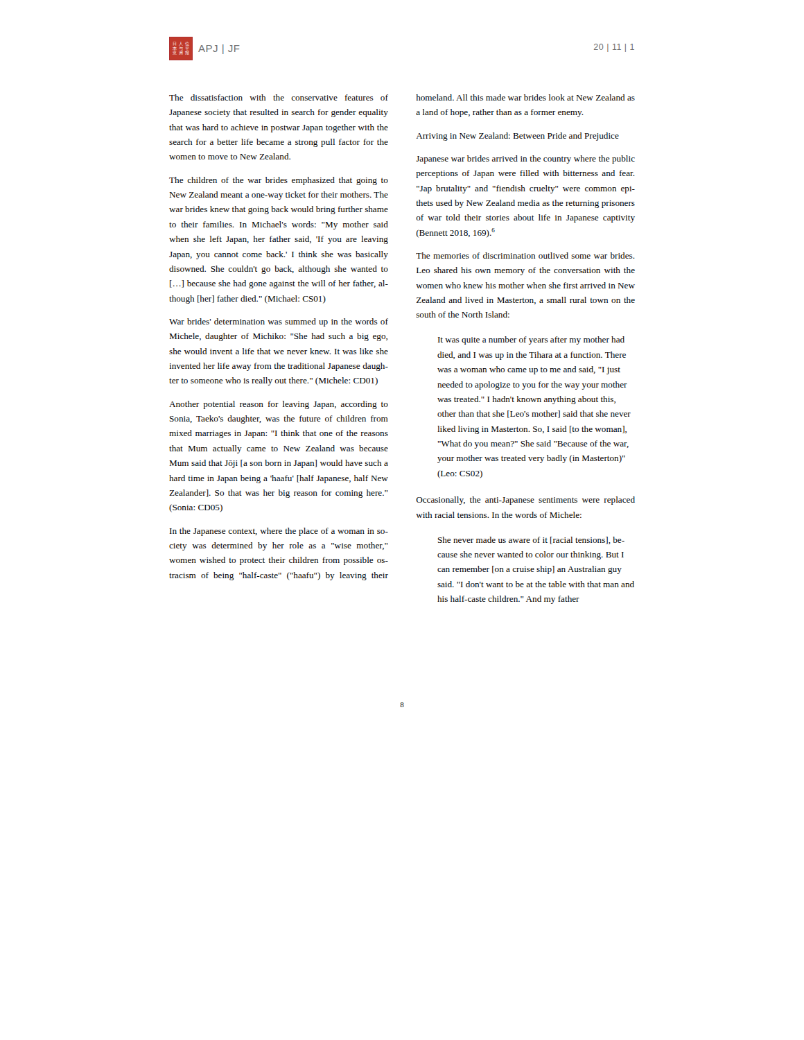日人位 本与平 亚洲报
APJ | JF
20 | 11 | 1
The dissatisfaction with the conservative features of Japanese society that resulted in search for gender equality that was hard to achieve in postwar Japan together with the search for a better life became a strong pull factor for the women to move to New Zealand.
The children of the war brides emphasized that going to New Zealand meant a one-way ticket for their mothers. The war brides knew that going back would bring further shame to their families. In Michael's words: "My mother said when she left Japan, her father said, 'If you are leaving Japan, you cannot come back.' I think she was basically disowned. She couldn't go back, although she wanted to […] because she had gone against the will of her father, although [her] father died." (Michael: CS01)
War brides' determination was summed up in the words of Michele, daughter of Michiko: "She had such a big ego, she would invent a life that we never knew. It was like she invented her life away from the traditional Japanese daughter to someone who is really out there." (Michele: CD01)
Another potential reason for leaving Japan, according to Sonia, Taeko's daughter, was the future of children from mixed marriages in Japan: "I think that one of the reasons that Mum actually came to New Zealand was because Mum said that Jōji [a son born in Japan] would have such a hard time in Japan being a 'haafu' [half Japanese, half New Zealander]. So that was her big reason for coming here." (Sonia: CD05)
In the Japanese context, where the place of a woman in society was determined by her role as a "wise mother," women wished to protect their children from possible ostracism of being "half-caste" ("haafu") by leaving their homeland. All this made war brides look at New Zealand as a land of hope, rather than as a former enemy.
Arriving in New Zealand: Between Pride and Prejudice
Japanese war brides arrived in the country where the public perceptions of Japan were filled with bitterness and fear. "Jap brutality" and "fiendish cruelty" were common epithets used by New Zealand media as the returning prisoners of war told their stories about life in Japanese captivity (Bennett 2018, 169).6
The memories of discrimination outlived some war brides. Leo shared his own memory of the conversation with the women who knew his mother when she first arrived in New Zealand and lived in Masterton, a small rural town on the south of the North Island:
It was quite a number of years after my mother had died, and I was up in the Tihara at a function. There was a woman who came up to me and said, "I just needed to apologize to you for the way your mother was treated." I hadn't known anything about this, other than that she [Leo's mother] said that she never liked living in Masterton. So, I said [to the woman], "What do you mean?" She said "Because of the war, your mother was treated very badly (in Masterton)" (Leo: CS02)
Occasionally, the anti-Japanese sentiments were replaced with racial tensions. In the words of Michele:
She never made us aware of it [racial tensions], because she never wanted to color our thinking. But I can remember [on a cruise ship] an Australian guy said. "I don't want to be at the table with that man and his half-caste children." And my father
8